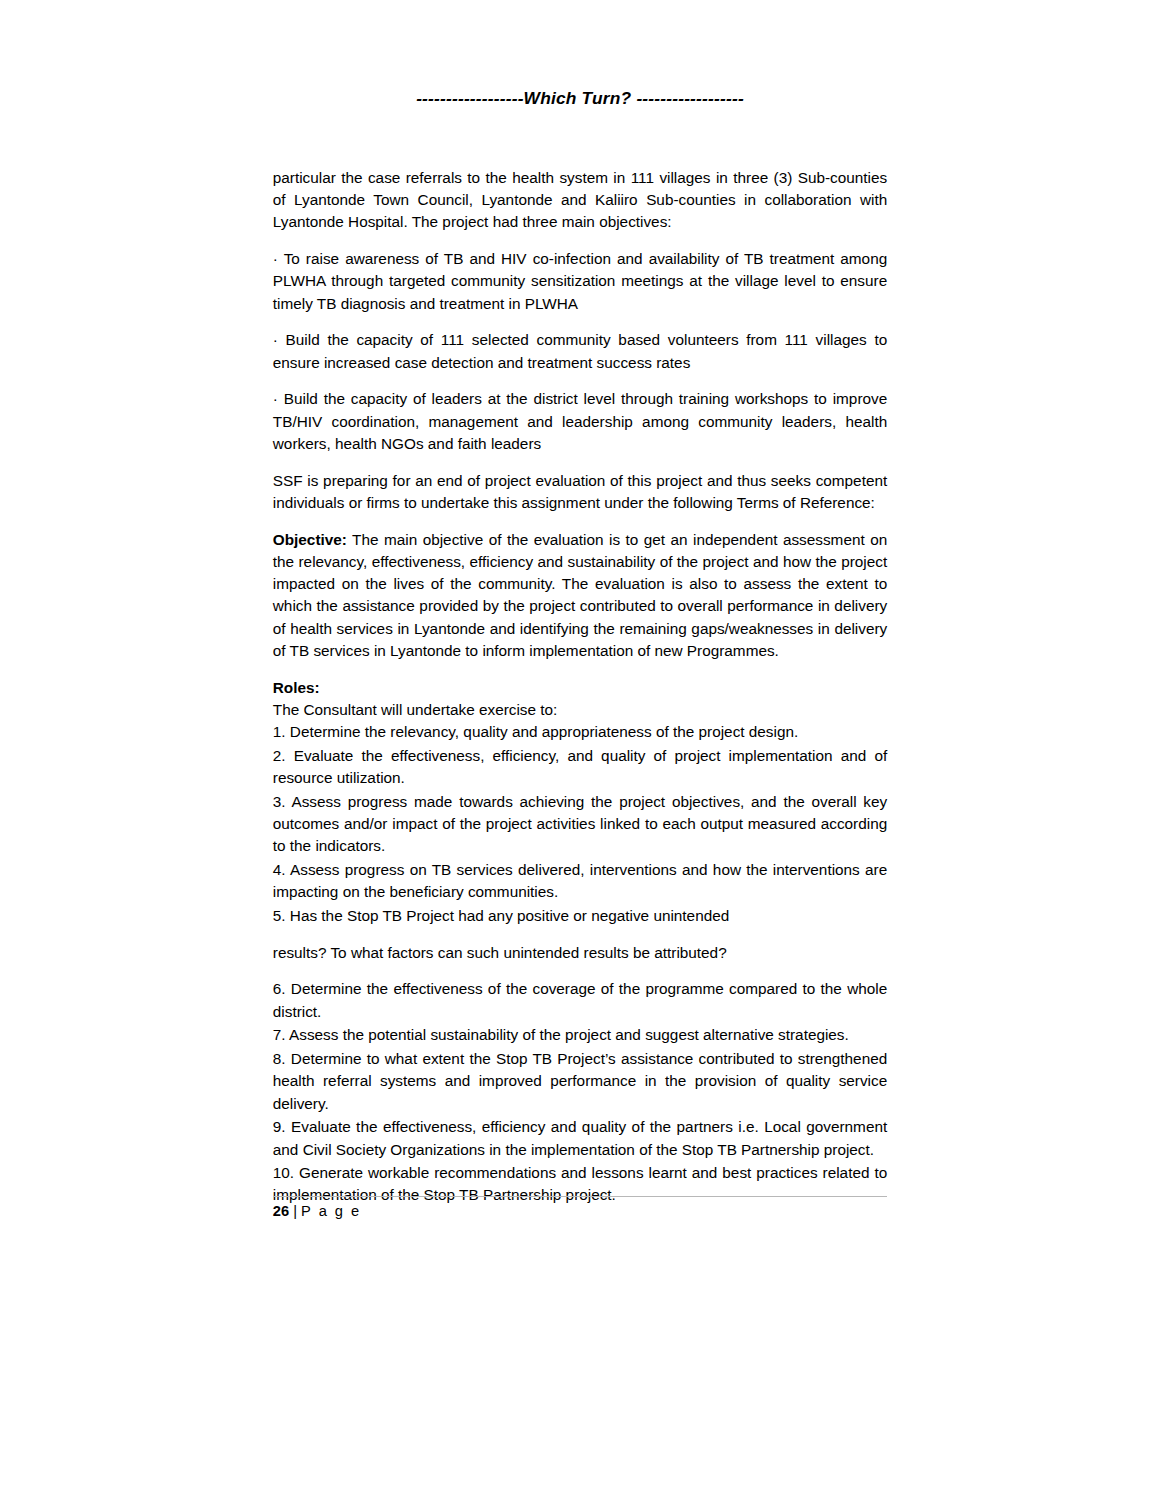------------------Which Turn? ------------------
particular the case referrals to the health system in 111 villages in three (3) Sub-counties of Lyantonde Town Council, Lyantonde and Kaliiro Sub-counties in collaboration with Lyantonde Hospital. The project had three main objectives:
· To raise awareness of TB and HIV co-infection and availability of TB treatment among PLWHA through targeted community sensitization meetings at the village level to ensure timely TB diagnosis and treatment in PLWHA
· Build the capacity of 111 selected community based volunteers from 111 villages to ensure increased case detection and treatment success rates
· Build the capacity of leaders at the district level through training workshops to improve TB/HIV coordination, management and leadership among community leaders, health workers, health NGOs and faith leaders
SSF is preparing for an end of project evaluation of this project and thus seeks competent individuals or firms to undertake this assignment under the following Terms of Reference:
Objective: The main objective of the evaluation is to get an independent assessment on the relevancy, effectiveness, efficiency and sustainability of the project and how the project impacted on the lives of the community. The evaluation is also to assess the extent to which the assistance provided by the project contributed to overall performance in delivery of health services in Lyantonde and identifying the remaining gaps/weaknesses in delivery of TB services in Lyantonde to inform implementation of new Programmes.
Roles:
The Consultant will undertake exercise to:
1. Determine the relevancy, quality and appropriateness of the project design.
2. Evaluate the effectiveness, efficiency, and quality of project implementation and of resource utilization.
3. Assess progress made towards achieving the project objectives, and the overall key outcomes and/or impact of the project activities linked to each output measured according to the indicators.
4. Assess progress on TB services delivered, interventions and how the interventions are impacting on the beneficiary communities.
5. Has the Stop TB Project had any positive or negative unintended
results? To what factors can such unintended results be attributed?
6. Determine the effectiveness of the coverage of the programme compared to the whole district.
7. Assess the potential sustainability of the project and suggest alternative strategies.
8. Determine to what extent the Stop TB Project’s assistance contributed to strengthened health referral systems and improved performance in the provision of quality service delivery.
9. Evaluate the effectiveness, efficiency and quality of the partners i.e. Local government and Civil Society Organizations in the implementation of the Stop TB Partnership project.
10. Generate workable recommendations and lessons learnt and best practices related to implementation of the Stop TB Partnership project.
26 | P a g e